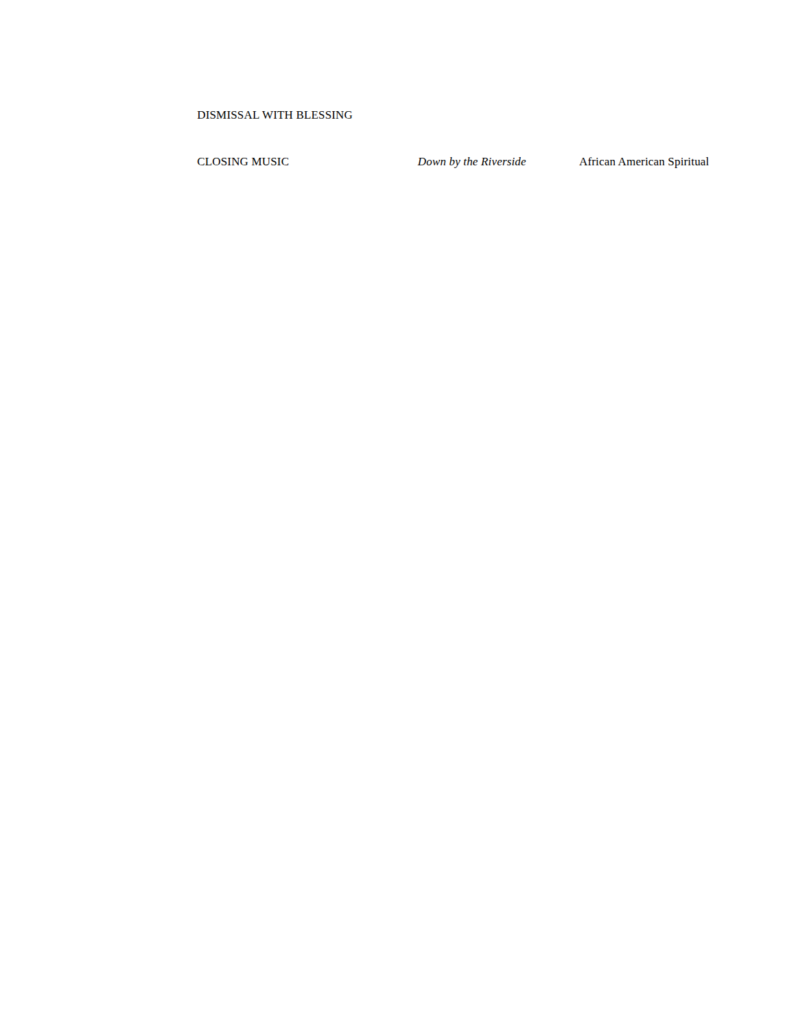DISMISSAL WITH BLESSING
CLOSING MUSIC Down by the Riverside African American Spiritual